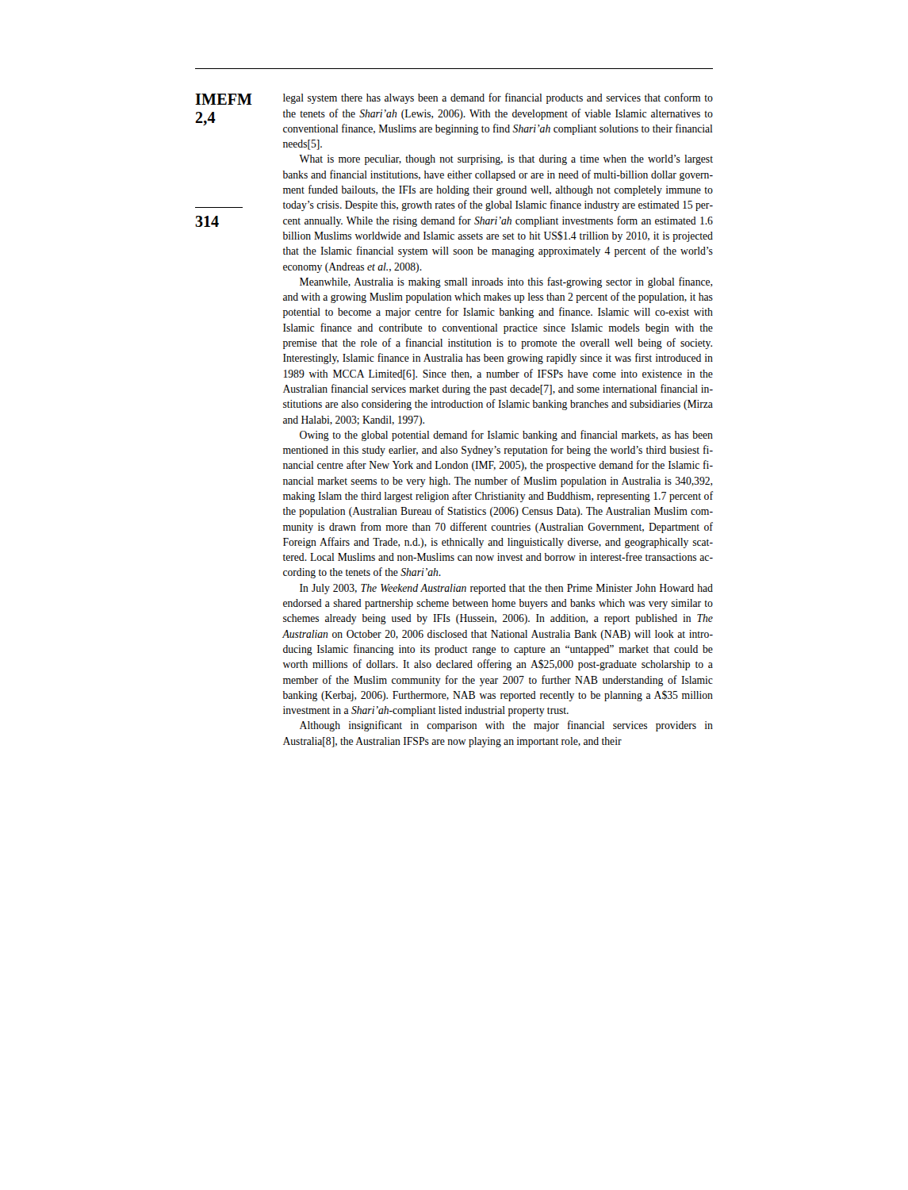IMEFM
2,4
314
legal system there has always been a demand for financial products and services that conform to the tenets of the Shari’ah (Lewis, 2006). With the development of viable Islamic alternatives to conventional finance, Muslims are beginning to find Shari’ah compliant solutions to their financial needs[5].
What is more peculiar, though not surprising, is that during a time when the world’s largest banks and financial institutions, have either collapsed or are in need of multi-billion dollar government funded bailouts, the IFIs are holding their ground well, although not completely immune to today’s crisis. Despite this, growth rates of the global Islamic finance industry are estimated 15 percent annually. While the rising demand for Shari’ah compliant investments form an estimated 1.6 billion Muslims worldwide and Islamic assets are set to hit US$1.4 trillion by 2010, it is projected that the Islamic financial system will soon be managing approximately 4 percent of the world’s economy (Andreas et al., 2008).
Meanwhile, Australia is making small inroads into this fast-growing sector in global finance, and with a growing Muslim population which makes up less than 2 percent of the population, it has potential to become a major centre for Islamic banking and finance. Islamic will co-exist with Islamic finance and contribute to conventional practice since Islamic models begin with the premise that the role of a financial institution is to promote the overall well being of society. Interestingly, Islamic finance in Australia has been growing rapidly since it was first introduced in 1989 with MCCA Limited[6]. Since then, a number of IFSPs have come into existence in the Australian financial services market during the past decade[7], and some international financial institutions are also considering the introduction of Islamic banking branches and subsidiaries (Mirza and Halabi, 2003; Kandil, 1997).
Owing to the global potential demand for Islamic banking and financial markets, as has been mentioned in this study earlier, and also Sydney’s reputation for being the world’s third busiest financial centre after New York and London (IMF, 2005), the prospective demand for the Islamic financial market seems to be very high. The number of Muslim population in Australia is 340,392, making Islam the third largest religion after Christianity and Buddhism, representing 1.7 percent of the population (Australian Bureau of Statistics (2006) Census Data). The Australian Muslim community is drawn from more than 70 different countries (Australian Government, Department of Foreign Affairs and Trade, n.d.), is ethnically and linguistically diverse, and geographically scattered. Local Muslims and non-Muslims can now invest and borrow in interest-free transactions according to the tenets of the Shari’ah.
In July 2003, The Weekend Australian reported that the then Prime Minister John Howard had endorsed a shared partnership scheme between home buyers and banks which was very similar to schemes already being used by IFIs (Hussein, 2006). In addition, a report published in The Australian on October 20, 2006 disclosed that National Australia Bank (NAB) will look at introducing Islamic financing into its product range to capture an “untapped” market that could be worth millions of dollars. It also declared offering an A$25,000 post-graduate scholarship to a member of the Muslim community for the year 2007 to further NAB understanding of Islamic banking (Kerbaj, 2006). Furthermore, NAB was reported recently to be planning a A$35 million investment in a Shari’ah-compliant listed industrial property trust.
Although insignificant in comparison with the major financial services providers in Australia[8], the Australian IFSPs are now playing an important role, and their